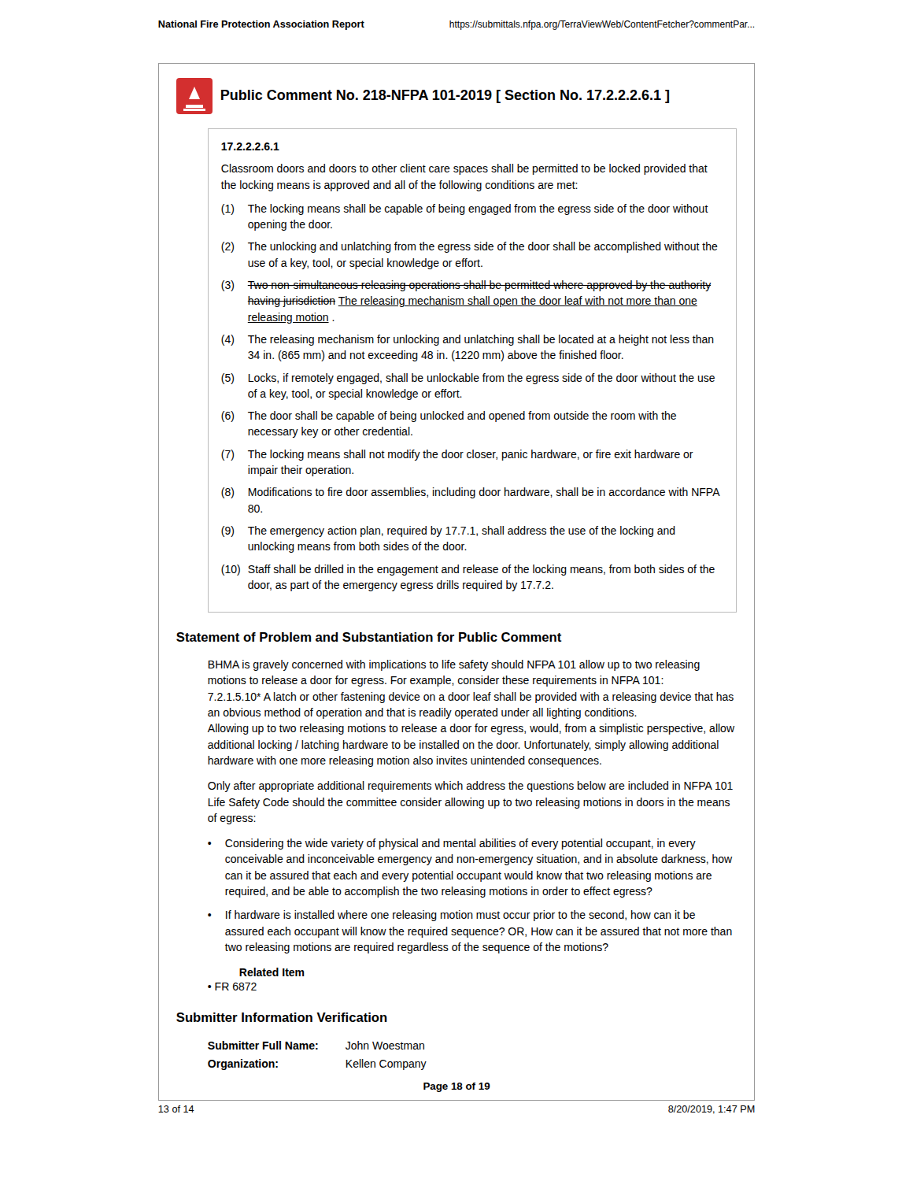National Fire Protection Association Report
https://submittals.nfpa.org/TerraViewWeb/ContentFetcher?commentPar...
Public Comment No. 218-NFPA 101-2019 [ Section No. 17.2.2.2.6.1 ]
17.2.2.2.6.1
Classroom doors and doors to other client care spaces shall be permitted to be locked provided that the locking means is approved and all of the following conditions are met:
(1) The locking means shall be capable of being engaged from the egress side of the door without opening the door.
(2) The unlocking and unlatching from the egress side of the door shall be accomplished without the use of a key, tool, or special knowledge or effort.
(3) Two non-simultaneous releasing operations shall be permitted where approved by the authority having jurisdiction The releasing mechanism shall open the door leaf with not more than one releasing motion .
(4) The releasing mechanism for unlocking and unlatching shall be located at a height not less than 34 in. (865 mm) and not exceeding 48 in. (1220 mm) above the finished floor.
(5) Locks, if remotely engaged, shall be unlockable from the egress side of the door without the use of a key, tool, or special knowledge or effort.
(6) The door shall be capable of being unlocked and opened from outside the room with the necessary key or other credential.
(7) The locking means shall not modify the door closer, panic hardware, or fire exit hardware or impair their operation.
(8) Modifications to fire door assemblies, including door hardware, shall be in accordance with NFPA 80.
(9) The emergency action plan, required by 17.7.1, shall address the use of the locking and unlocking means from both sides of the door.
(10) Staff shall be drilled in the engagement and release of the locking means, from both sides of the door, as part of the emergency egress drills required by 17.7.2.
Statement of Problem and Substantiation for Public Comment
BHMA is gravely concerned with implications to life safety should NFPA 101 allow up to two releasing motions to release a door for egress. For example, consider these requirements in NFPA 101:
7.2.1.5.10* A latch or other fastening device on a door leaf shall be provided with a releasing device that has an obvious method of operation and that is readily operated under all lighting conditions.
Allowing up to two releasing motions to release a door for egress, would, from a simplistic perspective, allow additional locking / latching hardware to be installed on the door. Unfortunately, simply allowing additional hardware with one more releasing motion also invites unintended consequences.
Only after appropriate additional requirements which address the questions below are included in NFPA 101 Life Safety Code should the committee consider allowing up to two releasing motions in doors in the means of egress:
•Considering the wide variety of physical and mental abilities of every potential occupant, in every conceivable and inconceivable emergency and non-emergency situation, and in absolute darkness, how can it be assured that each and every potential occupant would know that two releasing motions are required, and be able to accomplish the two releasing motions in order to effect egress?
•If hardware is installed where one releasing motion must occur prior to the second, how can it be assured each occupant will know the required sequence? OR, How can it be assured that not more than two releasing motions are required regardless of the sequence of the motions?
Related Item
• FR 6872
Submitter Information Verification
Submitter Full Name: John Woestman
Organization: Kellen Company
Page 18 of 19
13 of 14
8/20/2019, 1:47 PM